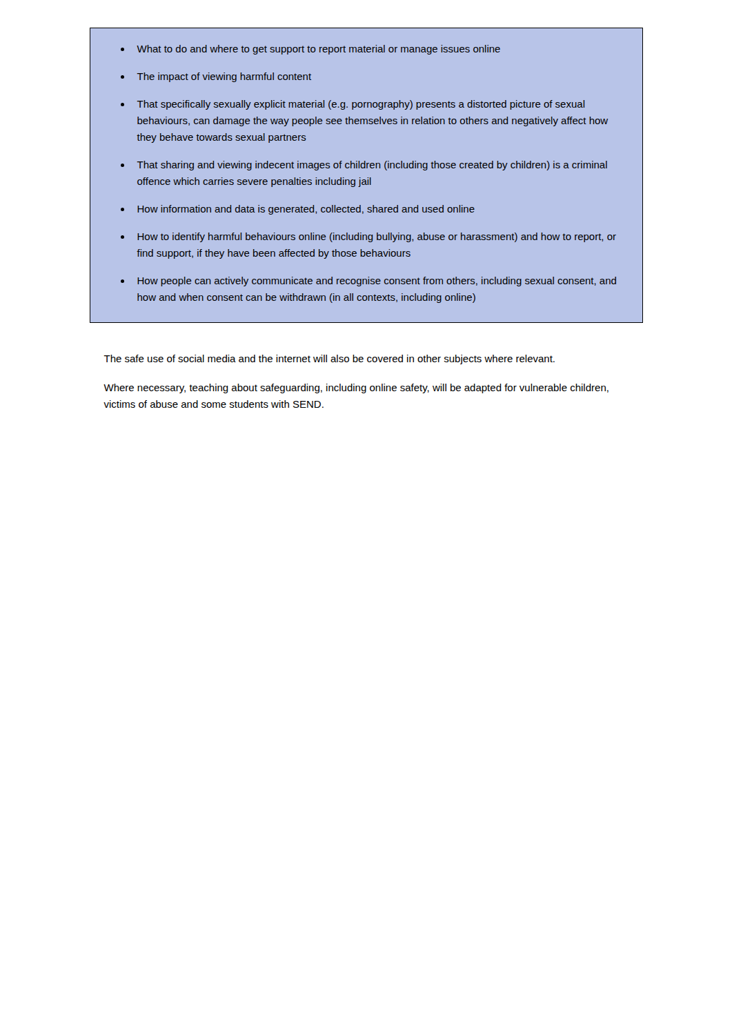What to do and where to get support to report material or manage issues online
The impact of viewing harmful content
That specifically sexually explicit material (e.g. pornography) presents a distorted picture of sexual behaviours, can damage the way people see themselves in relation to others and negatively affect how they behave towards sexual partners
That sharing and viewing indecent images of children (including those created by children) is a criminal offence which carries severe penalties including jail
How information and data is generated, collected, shared and used online
How to identify harmful behaviours online (including bullying, abuse or harassment) and how to report, or find support, if they have been affected by those behaviours
How people can actively communicate and recognise consent from others, including sexual consent, and how and when consent can be withdrawn (in all contexts, including online)
The safe use of social media and the internet will also be covered in other subjects where relevant.
Where necessary, teaching about safeguarding, including online safety, will be adapted for vulnerable children, victims of abuse and some students with SEND.